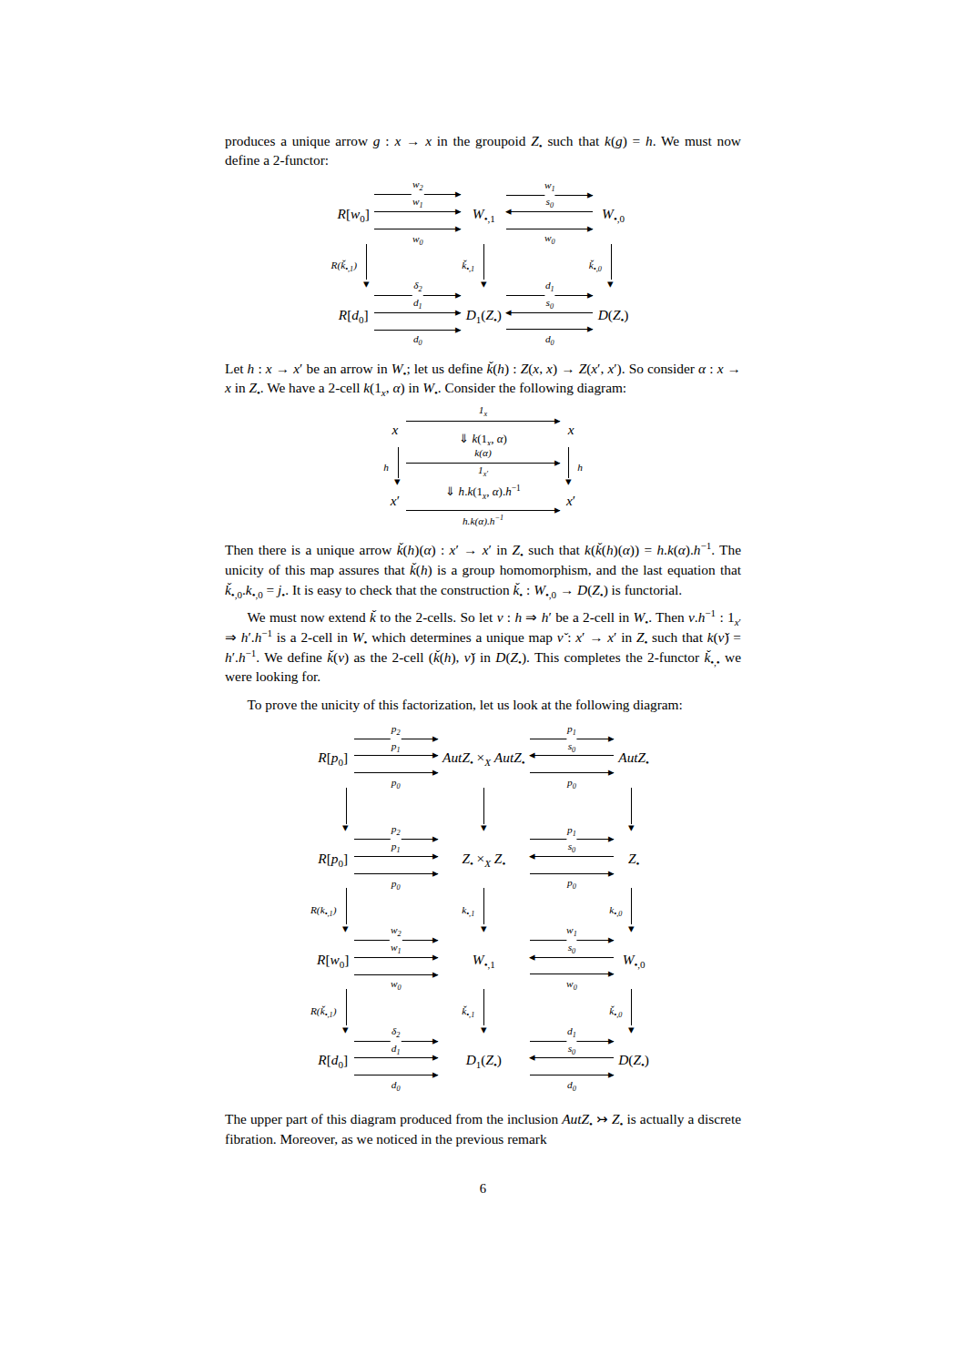produces a unique arrow g : x → x in the groupoid Z• such that k(g) = h. We must now define a 2-functor:
| R [ w 0 ] | ▸ w 2 ▸ w 1 ▸ w 0 | W •,1 | ▸ w 1 ◂ s 0 ▸ w 0 | W •,0 |
| ▾ R(ǩ •,1 ) | | ▾ ǩ •,1 | | ▾ ǩ •,0 |
| R [ d 0 ] | ▸ δ 2 ▸ d 1 ▸ d 0 | D 1 ( Z • ) | ▸ d 1 ◂ s 0 ▸ d 0 | D ( Z • ) |
Let h : x → x′ be an arrow in W•; let us define ǩ(h) : Z(x, x) → Z(x′, x′). So consider α : x → x in Z•. We have a 2-cell k(1x, α) in W•. Consider the following diagram:
| x | ▸ 1 x ⇓ k (1 x , α ) | x |
| ▾ h | ▸ k(α) 1 x′ | ▾ h |
| x ′ | ⇓ h . k (1 x , α ). h −1 ▸ h.k(α).h −1 | x ′ |
Then there is a unique arrow ǩ(h)(α) : x′ → x′ in Z• such that k(ǩ(h)(α)) = h.k(α).h−1. The unicity of this map assures that ǩ(h) is a group homomorphism, and the last equation that ǩ•,0.k•,0 = j•. It is easy to check that the construction ǩ• : W•,0 → D(Z•) is functorial.
We must now extend ǩ to the 2-cells. So let ν : h ⇒ h′ be a 2-cell in W•. Then ν.h−1 : 1x′ ⇒ h′.h−1 is a 2-cell in W• which determines a unique map ν̌ : x′ → x′ in Z• such that k(ν̌) = h′.h−1. We define ǩ(ν) as the 2-cell (ǩ(h), ν̌) in D(Z•). This completes the 2-functor ǩ•,• we were looking for.
To prove the unicity of this factorization, let us look at the following diagram:
| R [ p 0 ] | ▸ p 2 ▸ p 1 ▸ p 0 | AutZ • × X AutZ • | ▸ p 1 ◂ s 0 ▸ p 0 | AutZ • |
| ▾ | | ▾ | | ▾ |
| R [ p 0 ] | ▸ p 2 ▸ p 1 ▸ p 0 | Z • × X Z • | ▸ p 1 ◂ s 0 ▸ p 0 | Z • |
| ▾ R(k •,1 ) | | ▾ k •,1 | | ▾ k •,0 |
| R [ w 0 ] | ▸ w 2 ▸ w 1 ▸ w 0 | W •,1 | ▸ w 1 ◂ s 0 ▸ w 0 | W •,0 |
| ▾ R(ǩ •,1 ) | | ▾ ǩ •,1 | | ▾ ǩ •,0 |
| R [ d 0 ] | ▸ δ 2 ▸ d 1 ▸ d 0 | D 1 ( Z • ) | ▸ d 1 ◂ s 0 ▸ d 0 | D ( Z • ) |
The upper part of this diagram produced from the inclusion AutZ• ↣ Z• is actually a discrete fibration. Moreover, as we noticed in the previous remark
6